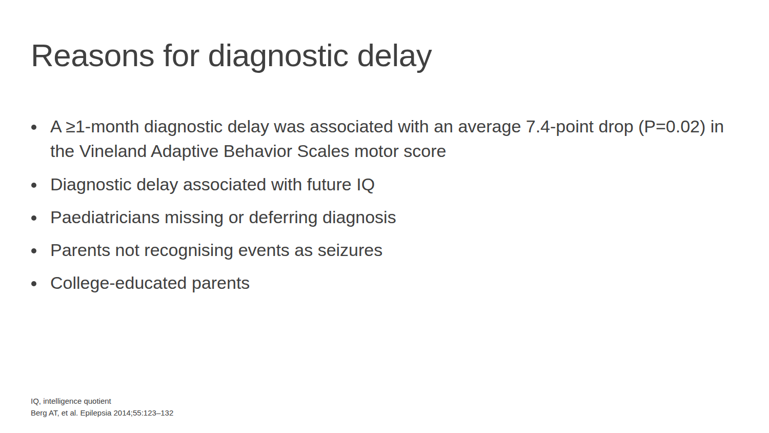Reasons for diagnostic delay
A ≥1-month diagnostic delay was associated with an average 7.4-point drop (P=0.02) in the Vineland Adaptive Behavior Scales motor score
Diagnostic delay associated with future IQ
Paediatricians missing or deferring diagnosis
Parents not recognising events as seizures
College-educated parents
IQ, intelligence quotient
Berg AT, et al. Epilepsia 2014;55:123–132